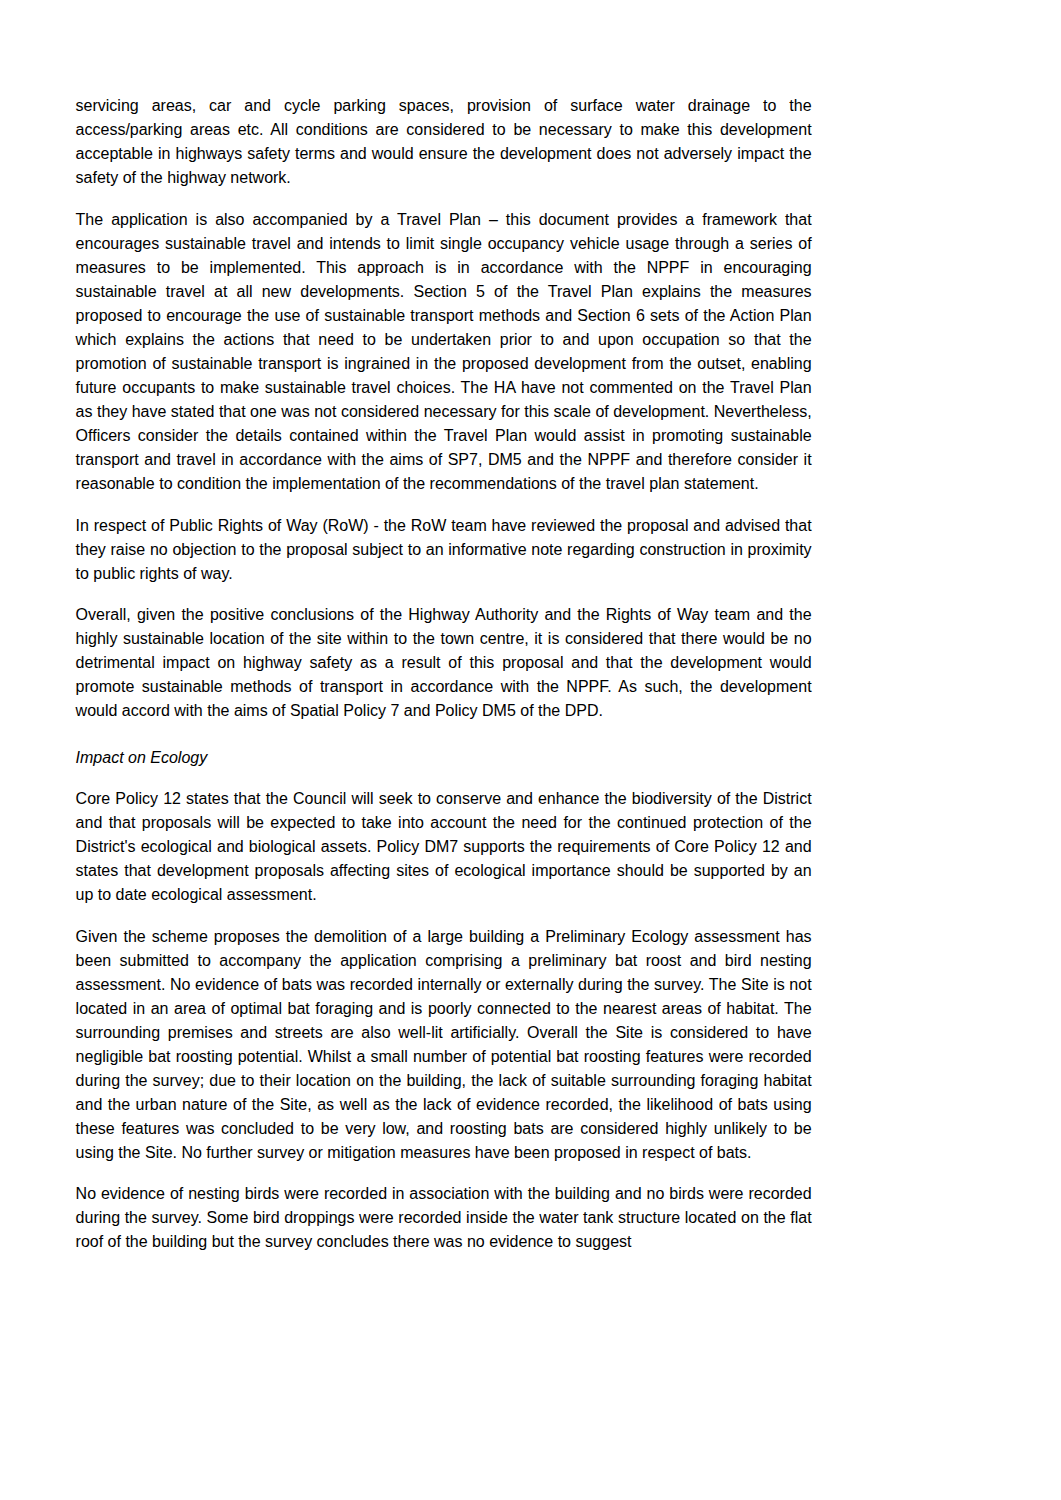servicing areas, car and cycle parking spaces, provision of surface water drainage to the access/parking areas etc. All conditions are considered to be necessary to make this development acceptable in highways safety terms and would ensure the development does not adversely impact the safety of the highway network.
The application is also accompanied by a Travel Plan – this document provides a framework that encourages sustainable travel and intends to limit single occupancy vehicle usage through a series of measures to be implemented. This approach is in accordance with the NPPF in encouraging sustainable travel at all new developments. Section 5 of the Travel Plan explains the measures proposed to encourage the use of sustainable transport methods and Section 6 sets of the Action Plan which explains the actions that need to be undertaken prior to and upon occupation so that the promotion of sustainable transport is ingrained in the proposed development from the outset, enabling future occupants to make sustainable travel choices. The HA have not commented on the Travel Plan as they have stated that one was not considered necessary for this scale of development. Nevertheless, Officers consider the details contained within the Travel Plan would assist in promoting sustainable transport and travel in accordance with the aims of SP7, DM5 and the NPPF and therefore consider it reasonable to condition the implementation of the recommendations of the travel plan statement.
In respect of Public Rights of Way (RoW) - the RoW team have reviewed the proposal and advised that they raise no objection to the proposal subject to an informative note regarding construction in proximity to public rights of way.
Overall, given the positive conclusions of the Highway Authority and the Rights of Way team and the highly sustainable location of the site within to the town centre, it is considered that there would be no detrimental impact on highway safety as a result of this proposal and that the development would promote sustainable methods of transport in accordance with the NPPF. As such, the development would accord with the aims of Spatial Policy 7 and Policy DM5 of the DPD.
Impact on Ecology
Core Policy 12 states that the Council will seek to conserve and enhance the biodiversity of the District and that proposals will be expected to take into account the need for the continued protection of the District's ecological and biological assets. Policy DM7 supports the requirements of Core Policy 12 and states that development proposals affecting sites of ecological importance should be supported by an up to date ecological assessment.
Given the scheme proposes the demolition of a large building a Preliminary Ecology assessment has been submitted to accompany the application comprising a preliminary bat roost and bird nesting assessment. No evidence of bats was recorded internally or externally during the survey. The Site is not located in an area of optimal bat foraging and is poorly connected to the nearest areas of habitat. The surrounding premises and streets are also well-lit artificially. Overall the Site is considered to have negligible bat roosting potential. Whilst a small number of potential bat roosting features were recorded during the survey; due to their location on the building, the lack of suitable surrounding foraging habitat and the urban nature of the Site, as well as the lack of evidence recorded, the likelihood of bats using these features was concluded to be very low, and roosting bats are considered highly unlikely to be using the Site. No further survey or mitigation measures have been proposed in respect of bats.
No evidence of nesting birds were recorded in association with the building and no birds were recorded during the survey. Some bird droppings were recorded inside the water tank structure located on the flat roof of the building but the survey concludes there was no evidence to suggest